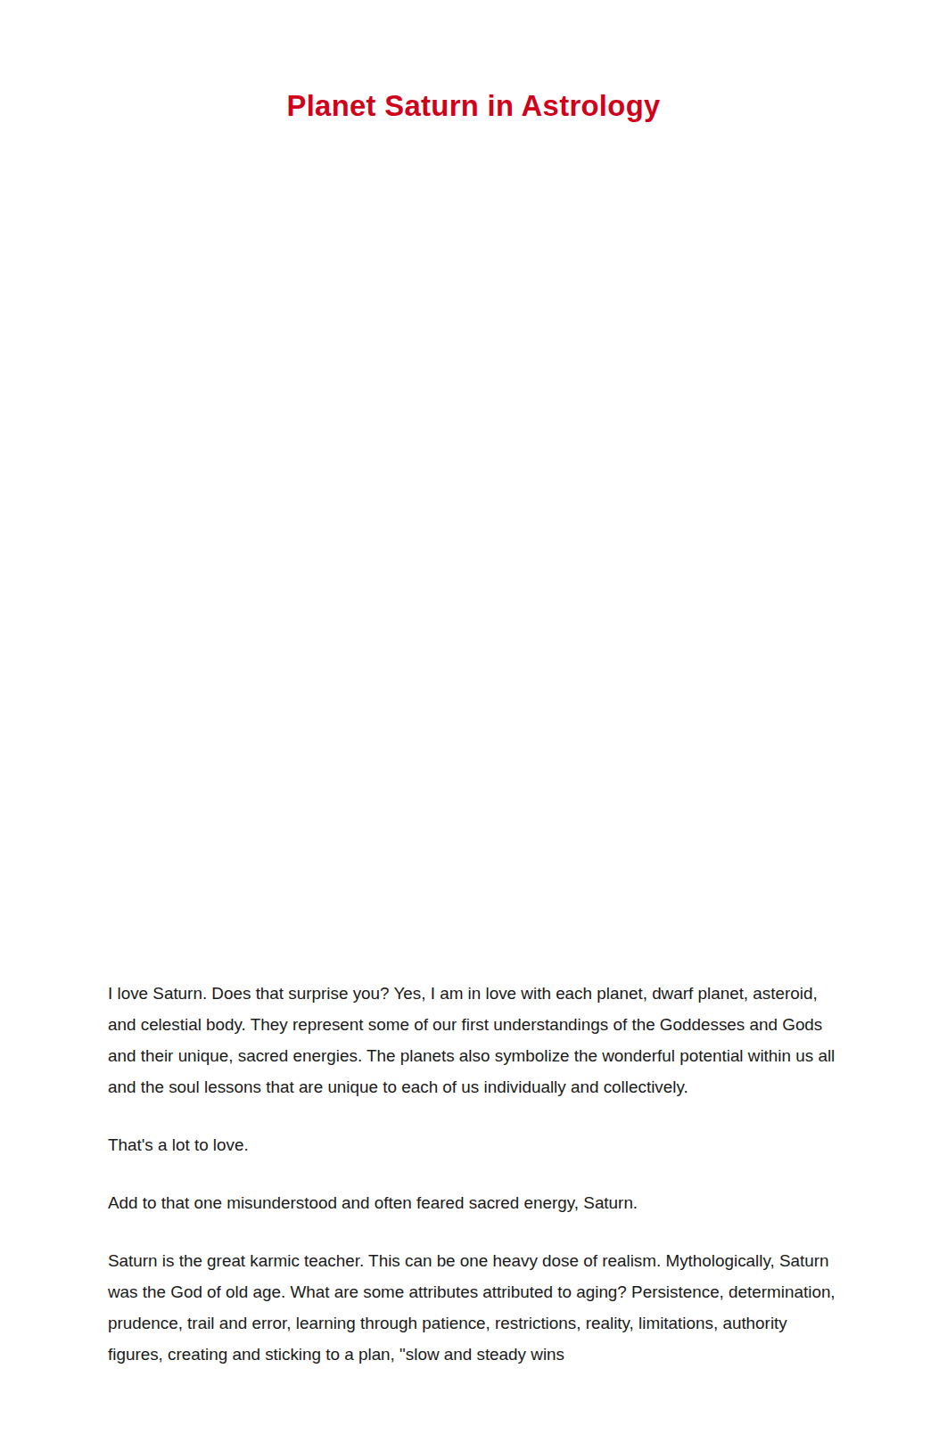Planet Saturn in Astrology
I love Saturn. Does that surprise you? Yes, I am in love with each planet, dwarf planet, asteroid, and celestial body. They represent some of our first understandings of the Goddesses and Gods and their unique, sacred energies. The planets also symbolize the wonderful potential within us all and the soul lessons that are unique to each of us individually and collectively.
That's a lot to love.
Add to that one misunderstood and often feared sacred energy, Saturn.
Saturn is the great karmic teacher. This can be one heavy dose of realism. Mythologically, Saturn was the God of old age. What are some attributes attributed to aging? Persistence, determination, prudence, trail and error, learning through patience, restrictions, reality, limitations, authority figures, creating and sticking to a plan, "slow and steady wins